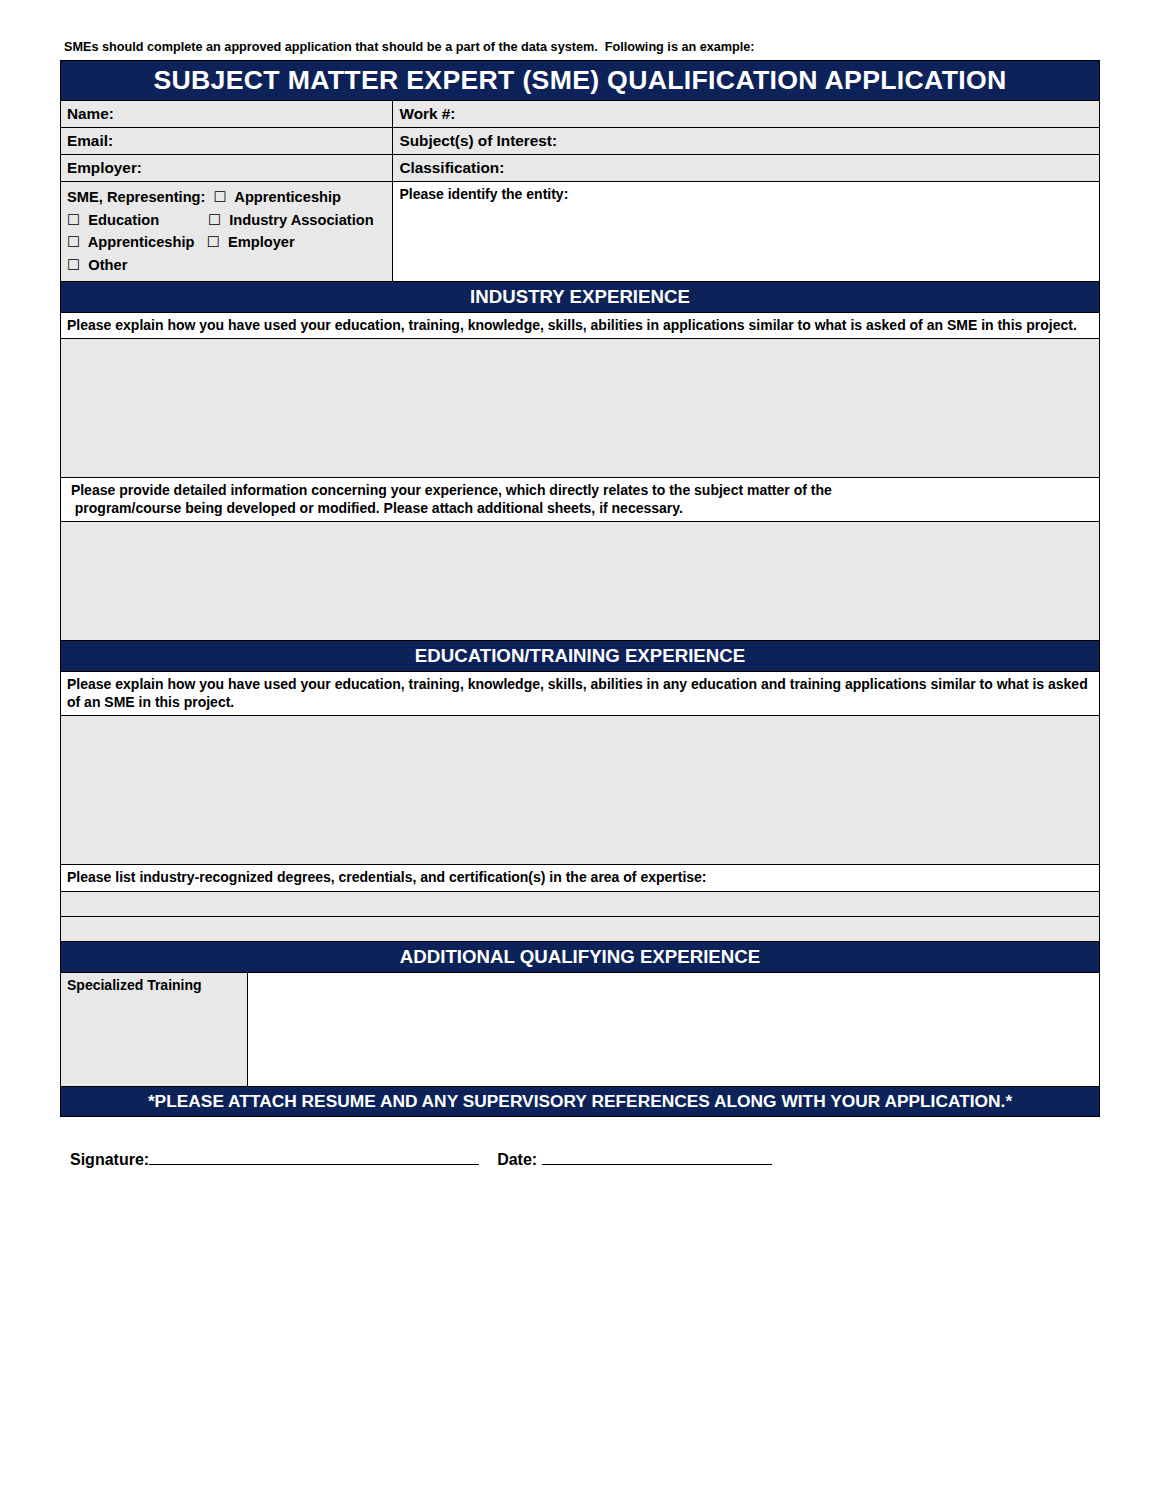SMEs should complete an approved application that should be a part of the data system. Following is an example:
| SUBJECT MATTER EXPERT (SME) QUALIFICATION APPLICATION |
| Name: | Work #: |
| Email: | Subject(s) of Interest: |
| Employer: | Classification: |
| SME, Representing: ☐ Apprenticeship ☐ Education ☐ Industry Association ☐ Apprenticeship ☐ Employer ☐ Other | Please identify the entity: |
| INDUSTRY EXPERIENCE |
| Please explain how you have used your education, training, knowledge, skills, abilities in applications similar to what is asked of an SME in this project. |
| Please provide detailed information concerning your experience, which directly relates to the subject matter of the program/course being developed or modified. Please attach additional sheets, if necessary. |
| EDUCATION/TRAINING EXPERIENCE |
| Please explain how you have used your education, training, knowledge, skills, abilities in any education and training applications similar to what is asked of an SME in this project. |
| Please list industry-recognized degrees, credentials, and certification(s) in the area of expertise: |
| ADDITIONAL QUALIFYING EXPERIENCE |
| Specialized Training | |
| *PLEASE ATTACH RESUME AND ANY SUPERVISORY REFERENCES ALONG WITH YOUR APPLICATION.* |
Signature: Date: